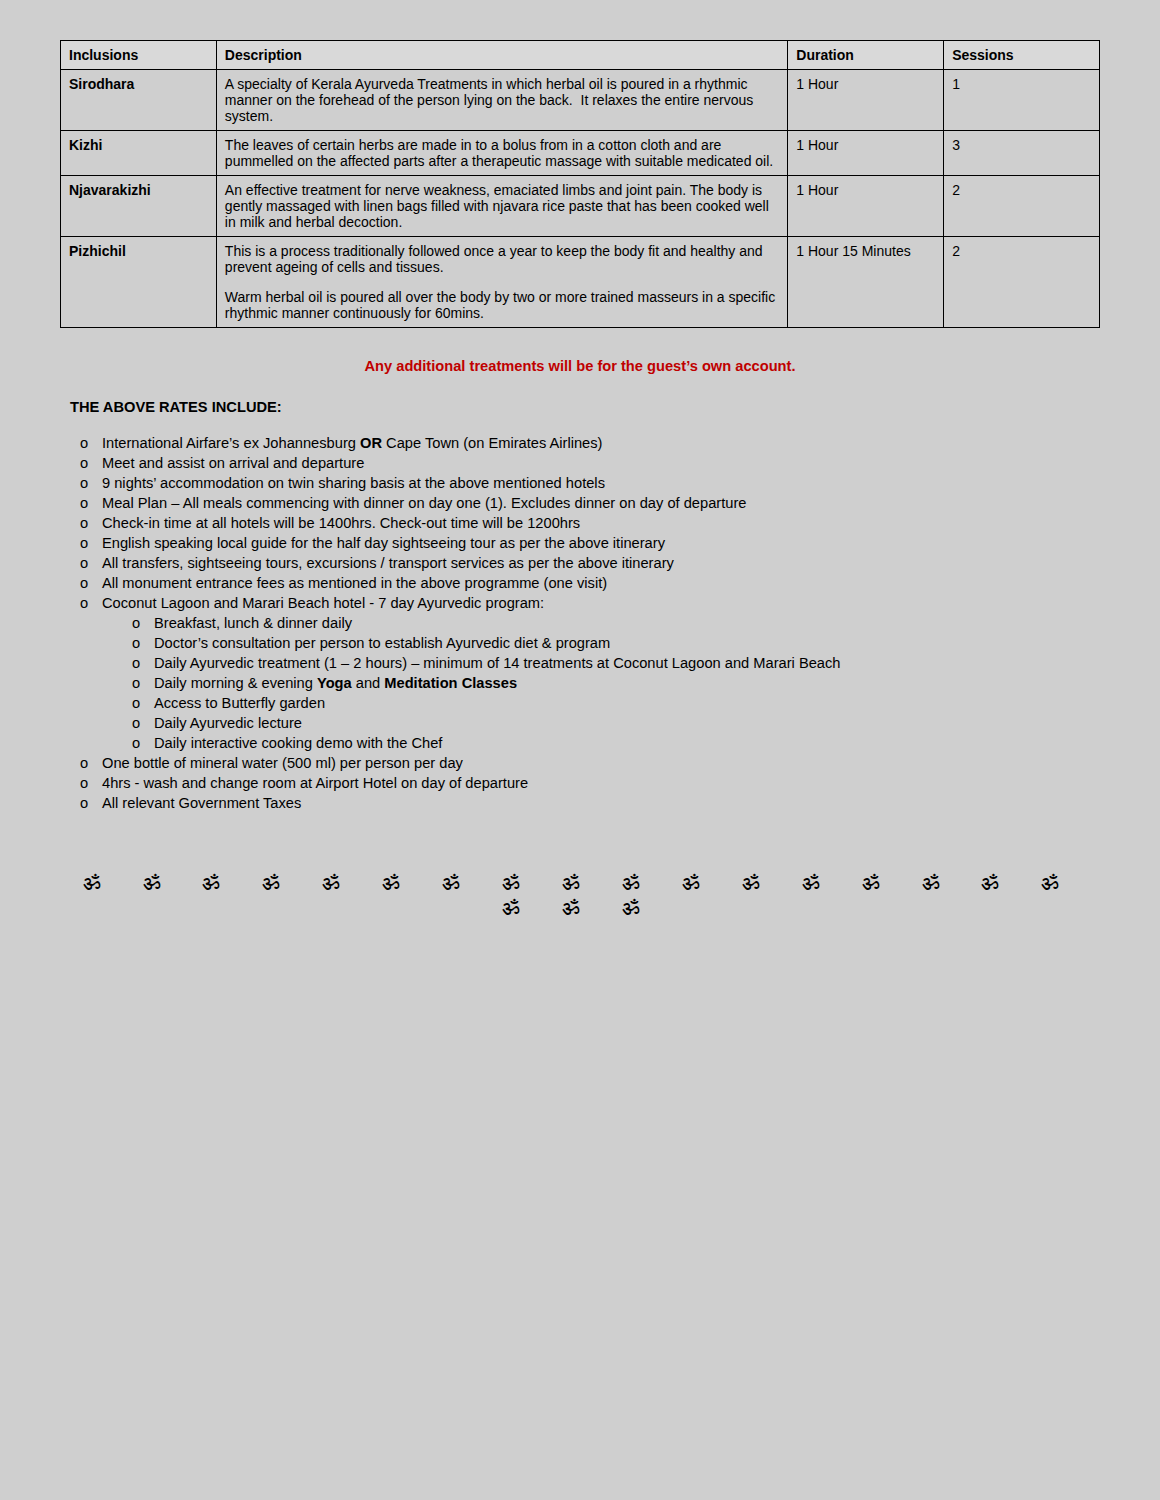| Inclusions | Description | Duration | Sessions |
| --- | --- | --- | --- |
| Sirodhara | A specialty of Kerala Ayurveda Treatments in which herbal oil is poured in a rhythmic manner on the forehead of the person lying on the back. It relaxes the entire nervous system. | 1 Hour | 1 |
| Kizhi | The leaves of certain herbs are made in to a bolus from in a cotton cloth and are pummelled on the affected parts after a therapeutic massage with suitable medicated oil. | 1 Hour | 3 |
| Njavarakizhi | An effective treatment for nerve weakness, emaciated limbs and joint pain. The body is gently massaged with linen bags filled with njavara rice paste that has been cooked well in milk and herbal decoction. | 1 Hour | 2 |
| Pizhichil | This is a process traditionally followed once a year to keep the body fit and healthy and prevent ageing of cells and tissues. Warm herbal oil is poured all over the body by two or more trained masseurs in a specific rhythmic manner continuously for 60mins. | 1 Hour 15 Minutes | 2 |
Any additional treatments will be for the guest’s own account.
THE ABOVE RATES INCLUDE:
International Airfare’s ex Johannesburg OR Cape Town (on Emirates Airlines)
Meet and assist on arrival and departure
9 nights’ accommodation on twin sharing basis at the above mentioned hotels
Meal Plan – All meals commencing with dinner on day one (1). Excludes dinner on day of departure
Check-in time at all hotels will be 1400hrs. Check-out time will be 1200hrs
English speaking local guide for the half day sightseeing tour as per the above itinerary
All transfers, sightseeing tours, excursions / transport services as per the above itinerary
All monument entrance fees as mentioned in the above programme (one visit)
Coconut Lagoon and Marari Beach hotel - 7 day Ayurvedic program:
Breakfast, lunch & dinner daily
Doctor’s consultation per person to establish Ayurvedic diet & program
Daily Ayurvedic treatment (1 – 2 hours) – minimum of 14 treatments at Coconut Lagoon and Marari Beach
Daily morning & evening Yoga and Meditation Classes
Access to Butterfly garden
Daily Ayurvedic lecture
Daily interactive cooking demo with the Chef
One bottle of mineral water (500 ml) per person per day
4hrs - wash and change room at Airport Hotel on day of departure
All relevant Government Taxes
ॐ ॐ ॐ ॐ ॐ ॐ ॐ ॐ ॐ ॐ ॐ ॐ ॐ ॐ ॐ ॐ ॐ ॐ ॐ ॐ